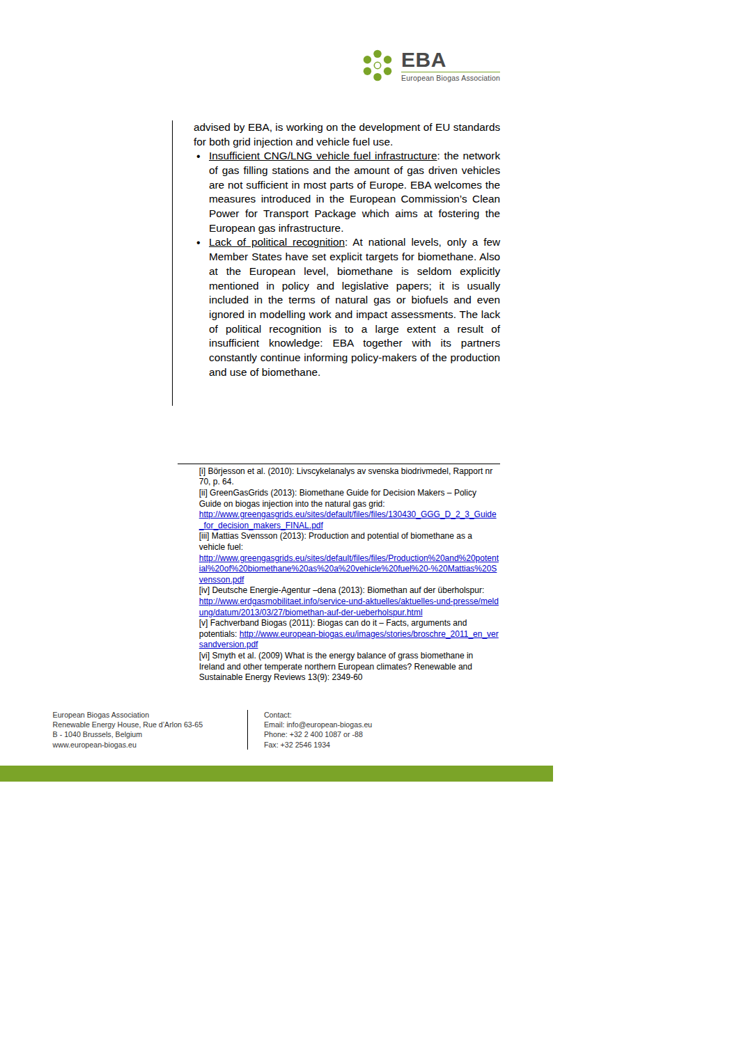EBA
European Biogas Association
advised by EBA, is working on the development of EU standards for both grid injection and vehicle fuel use.
Insufficient CNG/LNG vehicle fuel infrastructure: the network of gas filling stations and the amount of gas driven vehicles are not sufficient in most parts of Europe. EBA welcomes the measures introduced in the European Commission’s Clean Power for Transport Package which aims at fostering the European gas infrastructure.
Lack of political recognition: At national levels, only a few Member States have set explicit targets for biomethane. Also at the European level, biomethane is seldom explicitly mentioned in policy and legislative papers; it is usually included in the terms of natural gas or biofuels and even ignored in modelling work and impact assessments. The lack of political recognition is to a large extent a result of insufficient knowledge: EBA together with its partners constantly continue informing policy-makers of the production and use of biomethane.
[i] Börjesson et al. (2010): Livscykelanalys av svenska biodrivmedel, Rapport nr 70, p. 64.
[ii] GreenGasGrids (2013): Biomethane Guide for Decision Makers – Policy Guide on biogas injection into the natural gas grid:
http://www.greengasgrids.eu/sites/default/files/files/130430_GGG_D_2_3_Guide_for_decision_makers_FINAL.pdf
[iii] Mattias Svensson (2013): Production and potential of biomethane as a vehicle fuel:
http://www.greengasgrids.eu/sites/default/files/files/Production%20and%20potential%20of%20biomethane%20as%20a%20vehicle%20fuel%20-%20Mattias%20Svensson.pdf
[iv] Deutsche Energie-Agentur –dena (2013): Biomethan auf der überholspur:
http://www.erdgasmobilitaet.info/service-und-aktuelles/aktuelles-und-presse/meldung/datum/2013/03/27/biomethan-auf-der-ueberholspur.html
[v] Fachverband Biogas (2011): Biogas can do it – Facts, arguments and potentials: http://www.european-biogas.eu/images/stories/broschre_2011_en_versandversion.pdf
[vi] Smyth et al. (2009) What is the energy balance of grass biomethane in Ireland and other temperate northern European climates? Renewable and Sustainable Energy Reviews 13(9): 2349-60
European Biogas Association
Renewable Energy House, Rue d’Arlon 63-65
B - 1040 Brussels, Belgium
www.european-biogas.eu
Contact:
Email: info@european-biogas.eu
Phone: +32 2 400 1087 or -88
Fax: +32 2546 1934